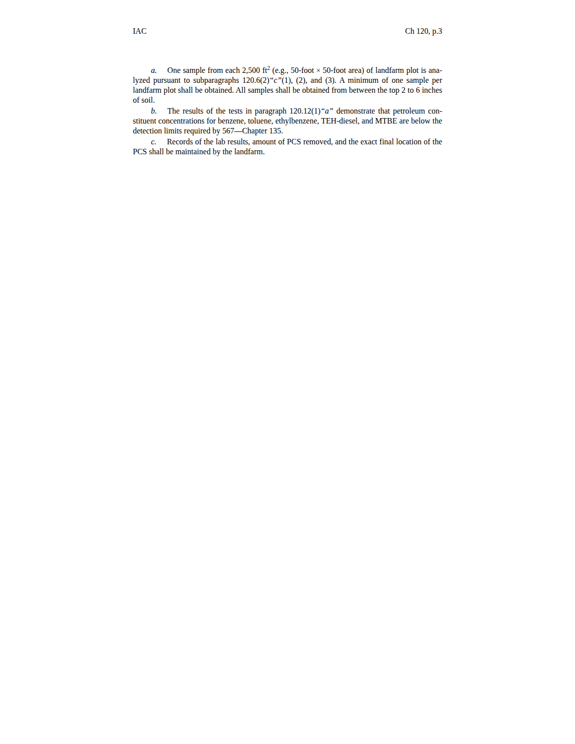IAC
Ch 120, p.3
a. One sample from each 2,500 ft2 (e.g., 50-foot × 50-foot area) of landfarm plot is analyzed pursuant to subparagraphs 120.6(2)“c”(1), (2), and (3). A minimum of one sample per landfarm plot shall be obtained. All samples shall be obtained from between the top 2 to 6 inches of soil.
b. The results of the tests in paragraph 120.12(1)“a” demonstrate that petroleum constituent concentrations for benzene, toluene, ethylbenzene, TEH-diesel, and MTBE are below the detection limits required by 567—Chapter 135.
c. Records of the lab results, amount of PCS removed, and the exact final location of the PCS shall be maintained by the landfarm.